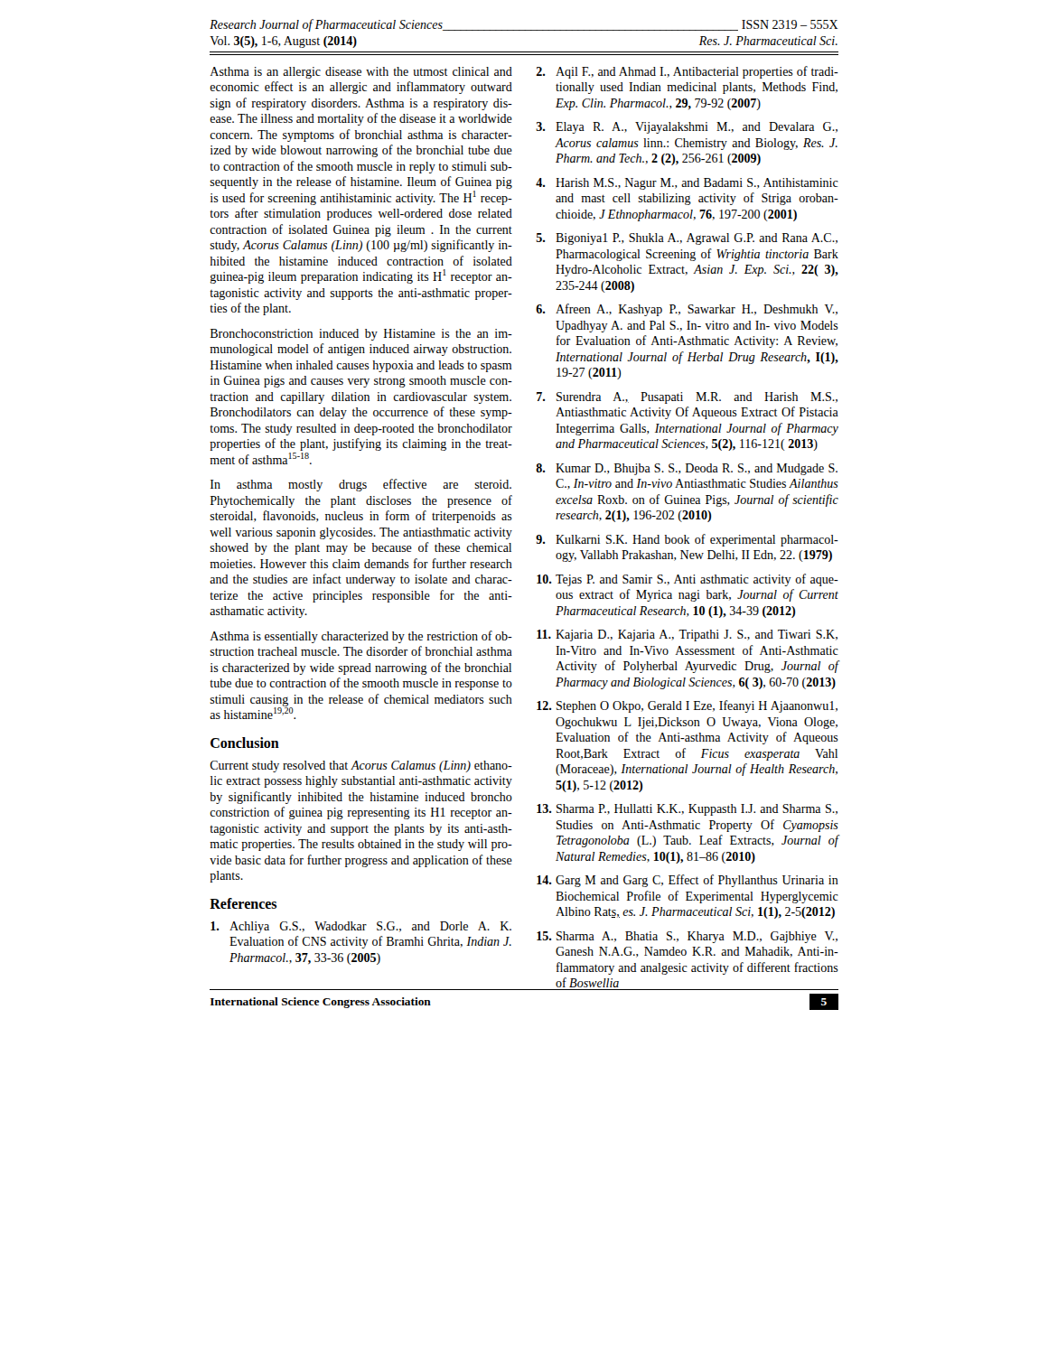Research Journal of Pharmaceutical Sciences ISSN 2319 – 555X
Vol. 3(5), 1-6, August (2014) Res. J. Pharmaceutical Sci.
Asthma is an allergic disease with the utmost clinical and economic effect is an allergic and inflammatory outward sign of respiratory disorders. Asthma is a respiratory disease. The illness and mortality of the disease it a worldwide concern. The symptoms of bronchial asthma is characterized by wide blowout narrowing of the bronchial tube due to contraction of the smooth muscle in reply to stimuli subsequently in the release of histamine. Ileum of Guinea pig is used for screening antihistaminic activity. The H1 receptors after stimulation produces well-ordered dose related contraction of isolated Guinea pig ileum . In the current study, Acorus Calamus (Linn) (100 µg/ml) significantly inhibited the histamine induced contraction of isolated guinea-pig ileum preparation indicating its H1 receptor antagonistic activity and supports the anti-asthmatic properties of the plant.
Bronchoconstriction induced by Histamine is the an immunological model of antigen induced airway obstruction. Histamine when inhaled causes hypoxia and leads to spasm in Guinea pigs and causes very strong smooth muscle contraction and capillary dilation in cardiovascular system. Bronchodilators can delay the occurrence of these symptoms. The study resulted in deep-rooted the bronchodilator properties of the plant, justifying its claiming in the treatment of asthma15-18.
In asthma mostly drugs effective are steroid. Phytochemically the plant discloses the presence of steroidal, flavonoids, nucleus in form of triterpenoids as well various saponin glycosides. The antiasthmatic activity showed by the plant may be because of these chemical moieties. However this claim demands for further research and the studies are infact underway to isolate and characterize the active principles responsible for the anti-asthamatic activity.
Asthma is essentially characterized by the restriction of obstruction tracheal muscle. The disorder of bronchial asthma is characterized by wide spread narrowing of the bronchial tube due to contraction of the smooth muscle in response to stimuli causing in the release of chemical mediators such as histamine19,20.
Conclusion
Current study resolved that Acorus Calamus (Linn) ethanolic extract possess highly substantial anti-asthmatic activity by significantly inhibited the histamine induced broncho constriction of guinea pig representing its H1 receptor antagonistic activity and support the plants by its anti-asthmatic properties. The results obtained in the study will provide basic data for further progress and application of these plants.
References
Achliya G.S., Wadodkar S.G., and Dorle A. K. Evaluation of CNS activity of Bramhi Ghrita, Indian J. Pharmacol., 37, 33-36 (2005)
Aqil F., and Ahmad I., Antibacterial properties of traditionally used Indian medicinal plants, Methods Find, Exp. Clin. Pharmacol., 29, 79-92 (2007)
Elaya R. A., Vijayalakshmi M., and Devalara G., Acorus calamus linn.: Chemistry and Biology, Res. J. Pharm. and Tech., 2 (2), 256-261 (2009)
Harish M.S., Nagur M., and Badami S., Antihistaminic and mast cell stabilizing activity of Striga orobanchioide, J Ethnopharmacol, 76, 197-200 (2001)
Bigoniya1 P., Shukla A., Agrawal G.P. and Rana A.C., Pharmacological Screening of Wrightia tinctoria Bark Hydro-Alcoholic Extract, Asian J. Exp. Sci., 22( 3), 235-244 (2008)
Afreen A., Kashyap P., Sawarkar H., Deshmukh V., Upadhyay A. and Pal S., In- vitro and In- vivo Models for Evaluation of Anti-Asthmatic Activity: A Review, International Journal of Herbal Drug Research, I(1), 19-27 (2011)
Surendra A., Pusapati M.R. and Harish M.S., Antiasthmatic Activity Of Aqueous Extract Of Pistacia Integerrima Galls, International Journal of Pharmacy and Pharmaceutical Sciences, 5(2), 116-121( 2013)
Kumar D., Bhujba S. S., Deoda R. S., and Mudgade S. C., In-vitro and In-vivo Antiasthmatic Studies Ailanthus excelsa Roxb. on of Guinea Pigs, Journal of scientific research, 2(1), 196-202 (2010)
Kulkarni S.K. Hand book of experimental pharmacology, Vallabh Prakashan, New Delhi, II Edn, 22. (1979)
Tejas P. and Samir S., Anti asthmatic activity of aqueous extract of Myrica nagi bark, Journal of Current Pharmaceutical Research, 10 (1), 34-39 (2012)
Kajaria D., Kajaria A., Tripathi J. S., and Tiwari S.K, In-Vitro and In-Vivo Assessment of Anti-Asthmatic Activity of Polyherbal Ayurvedic Drug, Journal of Pharmacy and Biological Sciences, 6( 3), 60-70 (2013)
Stephen O Okpo, Gerald I Eze, Ifeanyi H Ajaanonwu1, Ogochukwu L Ijei,Dickson O Uwaya, Viona Ologe, Evaluation of the Anti-asthma Activity of Aqueous Root,Bark Extract of Ficus exasperata Vahl (Moraceae), International Journal of Health Research, 5(1), 5-12 (2012)
Sharma P., Hullatti K.K., Kuppasth I.J. and Sharma S., Studies on Anti-Asthmatic Property Of Cyamopsis Tetragonoloba (L.) Taub. Leaf Extracts, Journal of Natural Remedies, 10(1), 81–86 (2010)
Garg M and Garg C, Effect of Phyllanthus Urinaria in Biochemical Profile of Experimental Hyperglycemic Albino Rats, es. J. Pharmaceutical Sci, 1(1), 2-5(2012)
Sharma A., Bhatia S., Kharya M.D., Gajbhiye V., Ganesh N.A.G., Namdeo K.R. and Mahadik, Anti-inflammatory and analgesic activity of different fractions of Boswellia
International Science Congress Association 5